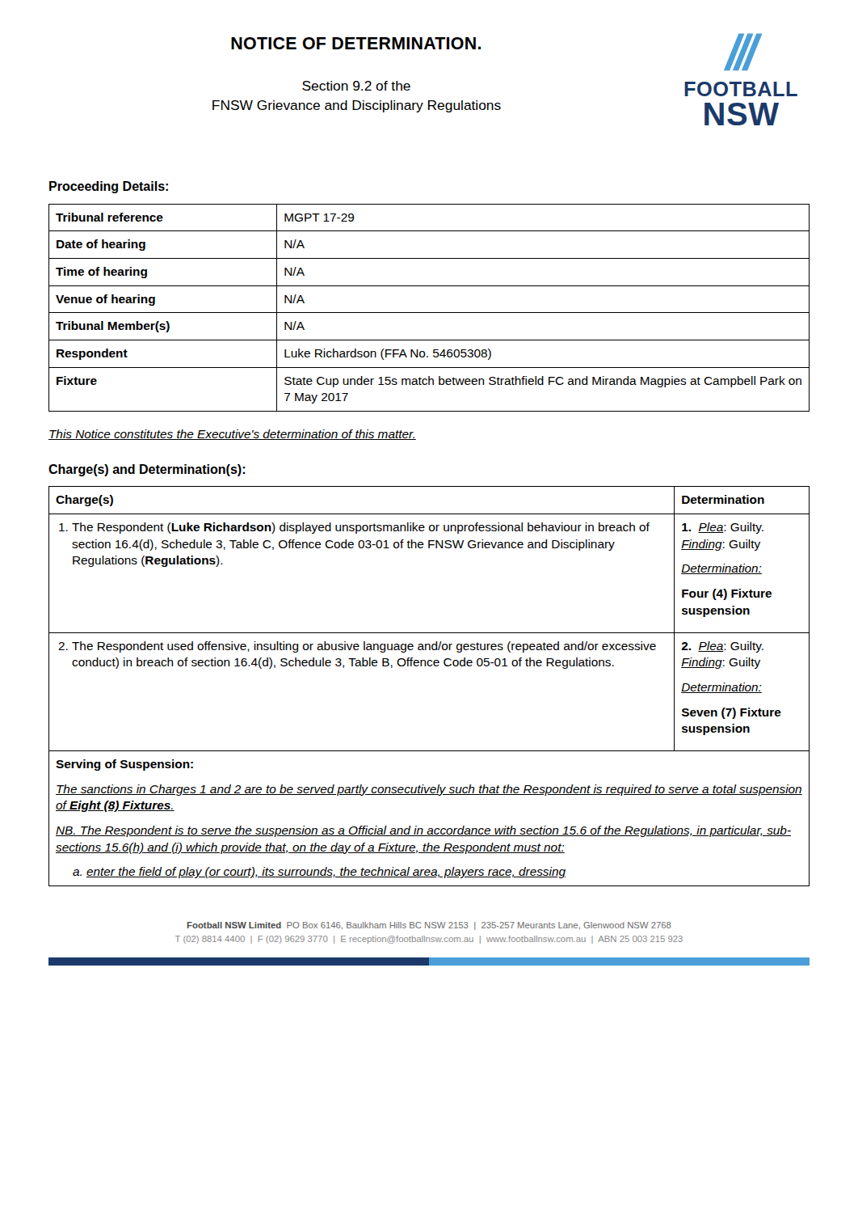///
FOOTBALL
NSW
NOTICE OF DETERMINATION.
Section 9.2 of the
FNSW Grievance and Disciplinary Regulations
Proceeding Details:
| Tribunal reference | MGPT 17-29 |
| Date of hearing | N/A |
| Time of hearing | N/A |
| Venue of hearing | N/A |
| Tribunal Member(s) | N/A |
| Respondent | Luke Richardson (FFA No. 54605308) |
| Fixture | State Cup under 15s match between Strathfield FC and Miranda Magpies at Campbell Park on 7 May 2017 |
This Notice constitutes the Executive's determination of this matter.
Charge(s) and Determination(s):
| Charge(s) | Determination |
| --- | --- |
| The Respondent ( Luke Richardson ) displayed unsportsmanlike or unprofessional behaviour in breach of section 16.4(d), Schedule 3, Table C, Offence Code 03-01 of the FNSW Grievance and Disciplinary Regulations ( Regulations ). | 1. Plea : Guilty. Finding : Guilty Determination: Four (4) Fixture suspension |
| The Respondent used offensive, insulting or abusive language and/or gestures (repeated and/or excessive conduct) in breach of section 16.4(d), Schedule 3, Table B, Offence Code 05-01 of the Regulations. | 2. Plea : Guilty. Finding : Guilty Determination: Seven (7) Fixture suspension |
| Serving of Suspension: The sanctions in Charges 1 and 2 are to be served partly consecutively such that the Respondent is required to serve a total suspension of Eight (8) Fixtures . NB. The Respondent is to serve the suspension as a Official and in accordance with section 15.6 of the Regulations, in particular, sub-sections 15.6(h) and (i) which provide that, on the day of a Fixture, the Respondent must not: enter the field of play (or court), its surrounds, the technical area, players race, dressing |
Football NSW Limited PO Box 6146, Baulkham Hills BC NSW 2153 | 235-257 Meurants Lane, Glenwood NSW 2768
T (02) 8814 4400 | F (02) 9629 3770 | E reception@footballnsw.com.au | www.footballnsw.com.au | ABN 25 003 215 923